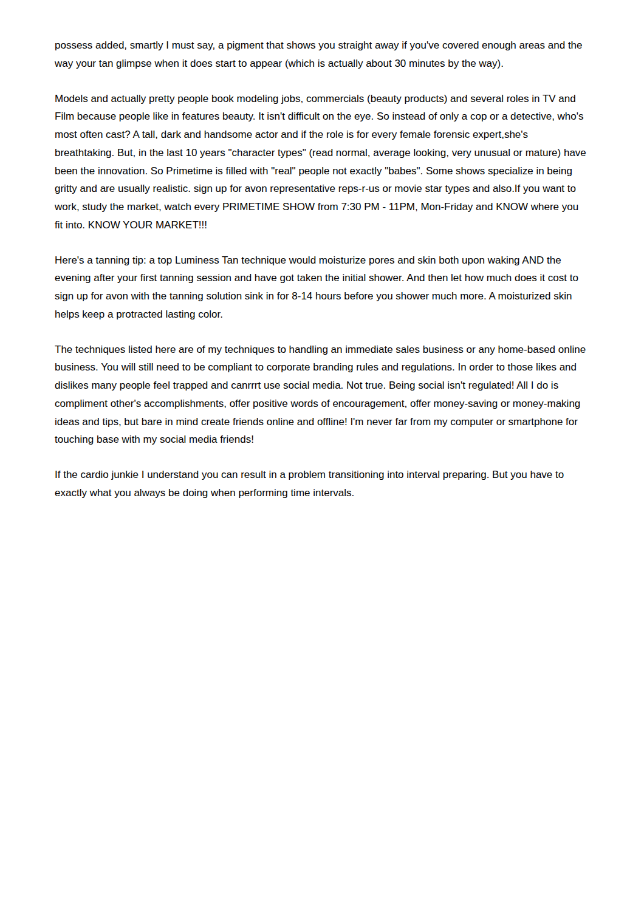possess added, smartly I must say, a pigment that shows you straight away if you've covered enough areas and the way your tan glimpse when it does start to appear (which is actually about 30 minutes by the way).
Models and actually pretty people book modeling jobs, commercials (beauty products) and several roles in TV and Film because people like in features beauty. It isn't difficult on the eye. So instead of only a cop or a detective, who's most often cast? A tall, dark and handsome actor and if the role is for every female forensic expert,she's breathtaking. But, in the last 10 years "character types" (read normal, average looking, very unusual or mature) have been the innovation. So Primetime is filled with "real" people not exactly "babes". Some shows specialize in being gritty and are usually realistic. sign up for avon representative reps-r-us or movie star types and also.If you want to work, study the market, watch every PRIMETIME SHOW from 7:30 PM - 11PM, Mon-Friday and KNOW where you fit into. KNOW YOUR MARKET!!!
Here's a tanning tip: a top Luminess Tan technique would moisturize pores and skin both upon waking AND the evening after your first tanning session and have got taken the initial shower. And then let how much does it cost to sign up for avon with the tanning solution sink in for 8-14 hours before you shower much more. A moisturized skin helps keep a protracted lasting color.
The techniques listed here are of my techniques to handling an immediate sales business or any home-based online business. You will still need to be compliant to corporate branding rules and regulations. In order to those likes and dislikes many people feel trapped and canrrrt use social media. Not true. Being social isn't regulated! All I do is compliment other's accomplishments, offer positive words of encouragement, offer money-saving or money-making ideas and tips, but bare in mind create friends online and offline! I'm never far from my computer or smartphone for touching base with my social media friends!
If the cardio junkie I understand you can result in a problem transitioning into interval preparing. But you have to exactly what you always be doing when performing time intervals.